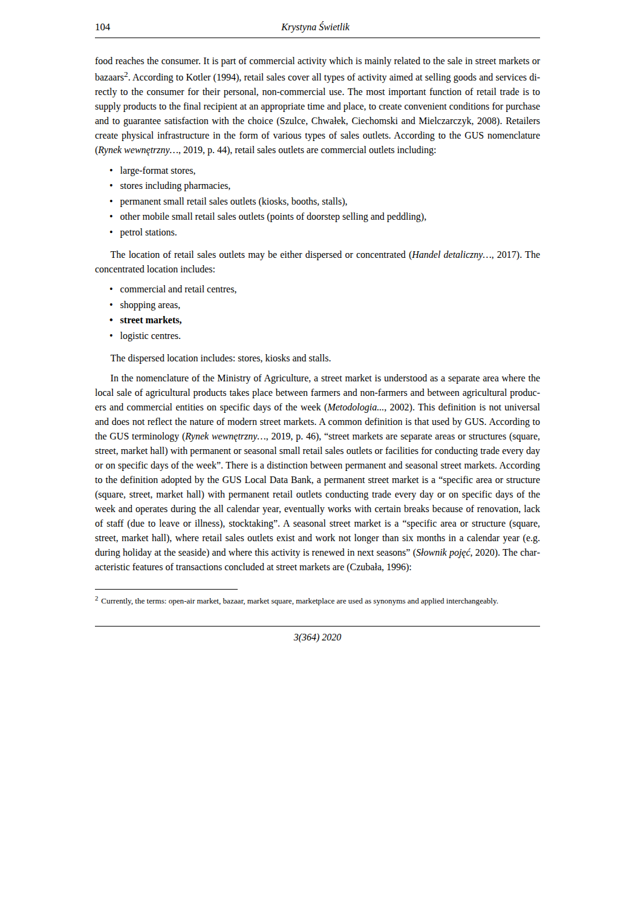104 Krystyna Świetlik
food reaches the consumer. It is part of commercial activity which is mainly related to the sale in street markets or bazaars2. According to Kotler (1994), retail sales cover all types of activity aimed at selling goods and services directly to the consumer for their personal, non-commercial use. The most important function of retail trade is to supply products to the final recipient at an appropriate time and place, to create convenient conditions for purchase and to guarantee satisfaction with the choice (Szulce, Chwałek, Ciechomski and Mielczarczyk, 2008). Retailers create physical infrastructure in the form of various types of sales outlets. According to the GUS nomenclature (Rynek wewnętrzny…, 2019, p. 44), retail sales outlets are commercial outlets including:
large-format stores,
stores including pharmacies,
permanent small retail sales outlets (kiosks, booths, stalls),
other mobile small retail sales outlets (points of doorstep selling and peddling),
petrol stations.
The location of retail sales outlets may be either dispersed or concentrated (Handel detaliczny…, 2017). The concentrated location includes:
commercial and retail centres,
shopping areas,
street markets,
logistic centres.
The dispersed location includes: stores, kiosks and stalls.
In the nomenclature of the Ministry of Agriculture, a street market is understood as a separate area where the local sale of agricultural products takes place between farmers and non-farmers and between agricultural producers and commercial entities on specific days of the week (Metodologia..., 2002). This definition is not universal and does not reflect the nature of modern street markets. A common definition is that used by GUS. According to the GUS terminology (Rynek wewnętrzny…, 2019, p. 46), “street markets are separate areas or structures (square, street, market hall) with permanent or seasonal small retail sales outlets or facilities for conducting trade every day or on specific days of the week”. There is a distinction between permanent and seasonal street markets. According to the definition adopted by the GUS Local Data Bank, a permanent street market is a “specific area or structure (square, street, market hall) with permanent retail outlets conducting trade every day or on specific days of the week and operates during the all calendar year, eventually works with certain breaks because of renovation, lack of staff (due to leave or illness), stocktaking”. A seasonal street market is a “specific area or structure (square, street, market hall), where retail sales outlets exist and work not longer than six months in a calendar year (e.g. during holiday at the seaside) and where this activity is renewed in next seasons” (Słownik pojęć, 2020). The characteristic features of transactions concluded at street markets are (Czubała, 1996):
2 Currently, the terms: open-air market, bazaar, market square, marketplace are used as synonyms and applied interchangeably.
3(364) 2020